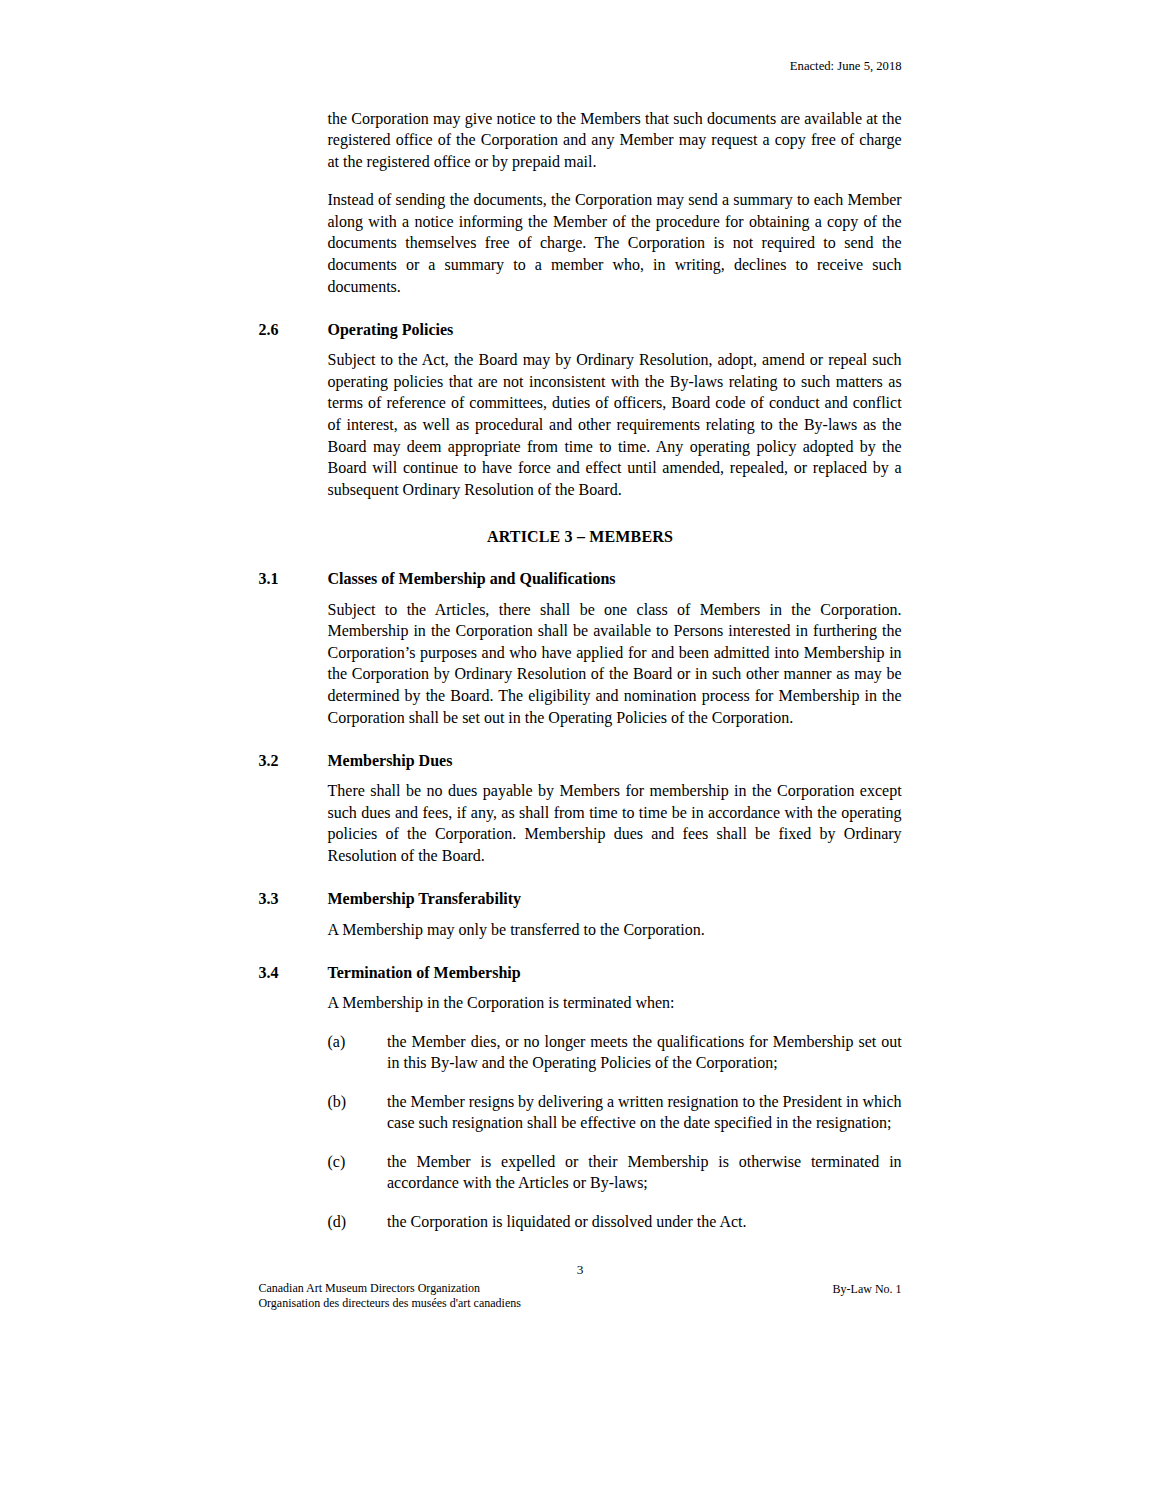Enacted: June 5, 2018
the Corporation may give notice to the Members that such documents are available at the registered office of the Corporation and any Member may request a copy free of charge at the registered office or by prepaid mail.
Instead of sending the documents, the Corporation may send a summary to each Member along with a notice informing the Member of the procedure for obtaining a copy of the documents themselves free of charge. The Corporation is not required to send the documents or a summary to a member who, in writing, declines to receive such documents.
2.6 Operating Policies
Subject to the Act, the Board may by Ordinary Resolution, adopt, amend or repeal such operating policies that are not inconsistent with the By-laws relating to such matters as terms of reference of committees, duties of officers, Board code of conduct and conflict of interest, as well as procedural and other requirements relating to the By-laws as the Board may deem appropriate from time to time. Any operating policy adopted by the Board will continue to have force and effect until amended, repealed, or replaced by a subsequent Ordinary Resolution of the Board.
ARTICLE 3 – MEMBERS
3.1 Classes of Membership and Qualifications
Subject to the Articles, there shall be one class of Members in the Corporation. Membership in the Corporation shall be available to Persons interested in furthering the Corporation’s purposes and who have applied for and been admitted into Membership in the Corporation by Ordinary Resolution of the Board or in such other manner as may be determined by the Board. The eligibility and nomination process for Membership in the Corporation shall be set out in the Operating Policies of the Corporation.
3.2 Membership Dues
There shall be no dues payable by Members for membership in the Corporation except such dues and fees, if any, as shall from time to time be in accordance with the operating policies of the Corporation. Membership dues and fees shall be fixed by Ordinary Resolution of the Board.
3.3 Membership Transferability
A Membership may only be transferred to the Corporation.
3.4 Termination of Membership
A Membership in the Corporation is terminated when:
(a) the Member dies, or no longer meets the qualifications for Membership set out in this By-law and the Operating Policies of the Corporation;
(b) the Member resigns by delivering a written resignation to the President in which case such resignation shall be effective on the date specified in the resignation;
(c) the Member is expelled or their Membership is otherwise terminated in accordance with the Articles or By-laws;
(d) the Corporation is liquidated or dissolved under the Act.
3
Canadian Art Museum Directors Organization
Organisation des directeurs des musées d'art canadiens
By-Law No. 1